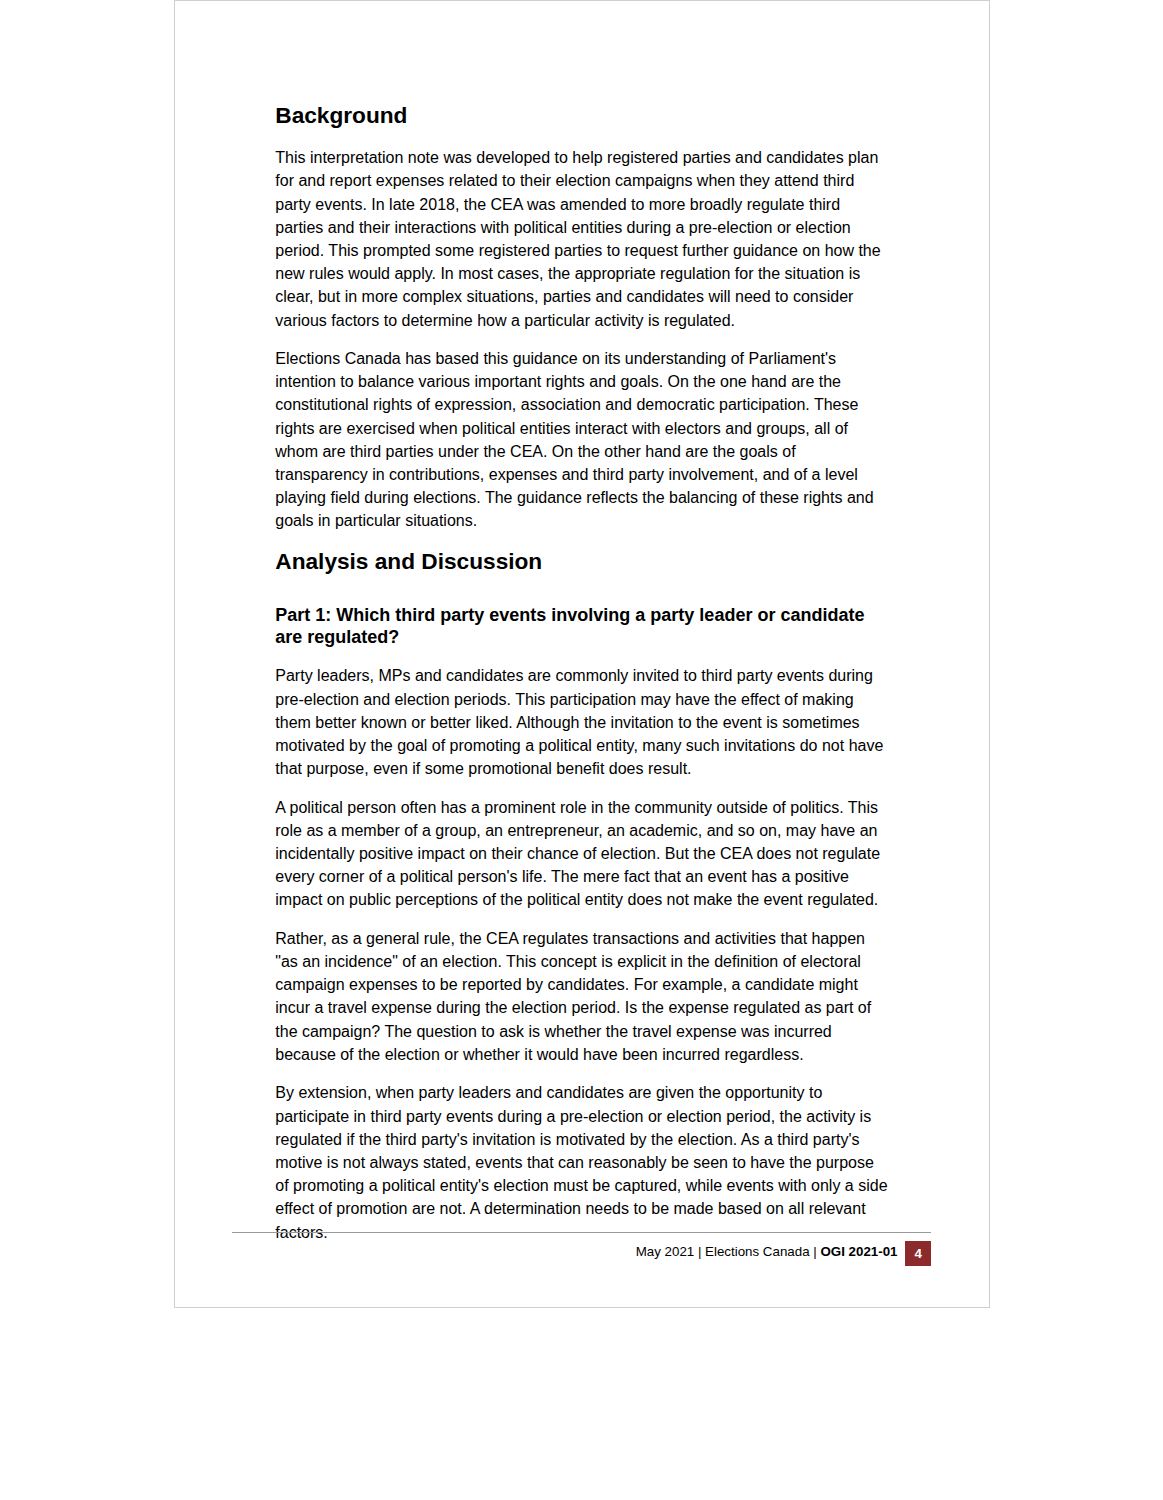Background
This interpretation note was developed to help registered parties and candidates plan for and report expenses related to their election campaigns when they attend third party events. In late 2018, the CEA was amended to more broadly regulate third parties and their interactions with political entities during a pre-election or election period. This prompted some registered parties to request further guidance on how the new rules would apply. In most cases, the appropriate regulation for the situation is clear, but in more complex situations, parties and candidates will need to consider various factors to determine how a particular activity is regulated.
Elections Canada has based this guidance on its understanding of Parliament's intention to balance various important rights and goals. On the one hand are the constitutional rights of expression, association and democratic participation. These rights are exercised when political entities interact with electors and groups, all of whom are third parties under the CEA. On the other hand are the goals of transparency in contributions, expenses and third party involvement, and of a level playing field during elections. The guidance reflects the balancing of these rights and goals in particular situations.
Analysis and Discussion
Part 1: Which third party events involving a party leader or candidate are regulated?
Party leaders, MPs and candidates are commonly invited to third party events during pre-election and election periods. This participation may have the effect of making them better known or better liked. Although the invitation to the event is sometimes motivated by the goal of promoting a political entity, many such invitations do not have that purpose, even if some promotional benefit does result.
A political person often has a prominent role in the community outside of politics. This role as a member of a group, an entrepreneur, an academic, and so on, may have an incidentally positive impact on their chance of election. But the CEA does not regulate every corner of a political person's life. The mere fact that an event has a positive impact on public perceptions of the political entity does not make the event regulated.
Rather, as a general rule, the CEA regulates transactions and activities that happen "as an incidence" of an election. This concept is explicit in the definition of electoral campaign expenses to be reported by candidates. For example, a candidate might incur a travel expense during the election period. Is the expense regulated as part of the campaign? The question to ask is whether the travel expense was incurred because of the election or whether it would have been incurred regardless.
By extension, when party leaders and candidates are given the opportunity to participate in third party events during a pre-election or election period, the activity is regulated if the third party's invitation is motivated by the election. As a third party's motive is not always stated, events that can reasonably be seen to have the purpose of promoting a political entity's election must be captured, while events with only a side effect of promotion are not. A determination needs to be made based on all relevant factors.
May 2021 | Elections Canada | OGI 2021-014